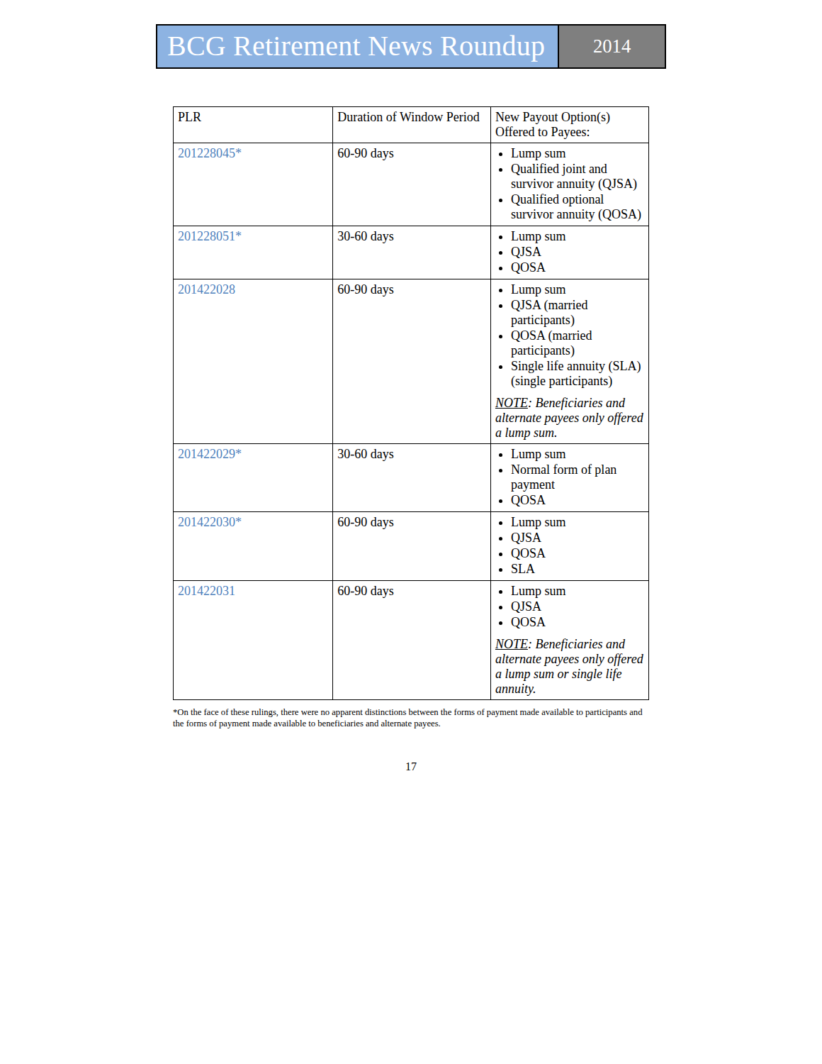BCG Retirement News Roundup
2014
| PLR | Duration of Window Period | New Payout Option(s) Offered to Payees: |
| --- | --- | --- |
| 201228045* | 60-90 days | Lump sum Qualified joint and survivor annuity (QJSA) Qualified optional survivor annuity (QOSA) |
| 201228051* | 30-60 days | Lump sum QJSA QOSA |
| 201422028 | 60-90 days | Lump sum QJSA (married participants) QOSA (married participants) Single life annuity (SLA) (single participants) NOTE : Beneficiaries and alternate payees only offered a lump sum. |
| 201422029* | 30-60 days | Lump sum Normal form of plan payment QOSA |
| 201422030* | 60-90 days | Lump sum QJSA QOSA SLA |
| 201422031 | 60-90 days | Lump sum QJSA QOSA NOTE : Beneficiaries and alternate payees only offered a lump sum or single life annuity. |
*On the face of these rulings, there were no apparent distinctions between the forms of payment made available to participants and the forms of payment made available to beneficiaries and alternate payees.
17